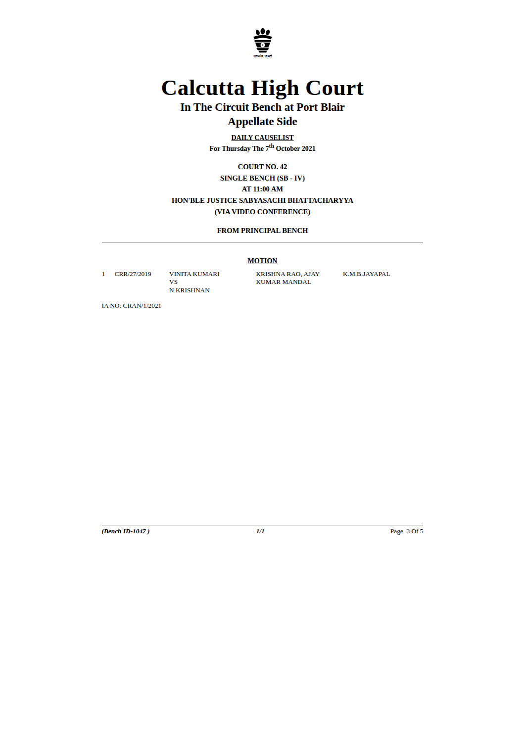Calcutta High Court
In The Circuit Bench at Port Blair
Appellate Side
DAILY CAUSELIST
For Thursday The 7th October 2021
COURT NO. 42
SINGLE BENCH (SB - IV)
AT 11:00 AM
HON'BLE JUSTICE SABYASACHI BHATTACHARYYA
(VIA VIDEO CONFERENCE)
FROM PRINCIPAL BENCH
MOTION
| 1 | CRR/27/2019 | VINITA KUMARI VS N.KRISHNAN | KRISHNA RAO, AJAY KUMAR MANDAL | K.M.B.JAYAPAL |
IA NO: CRAN/1/2021
(Bench ID-1047 )
1/1
Page 3 Of 5